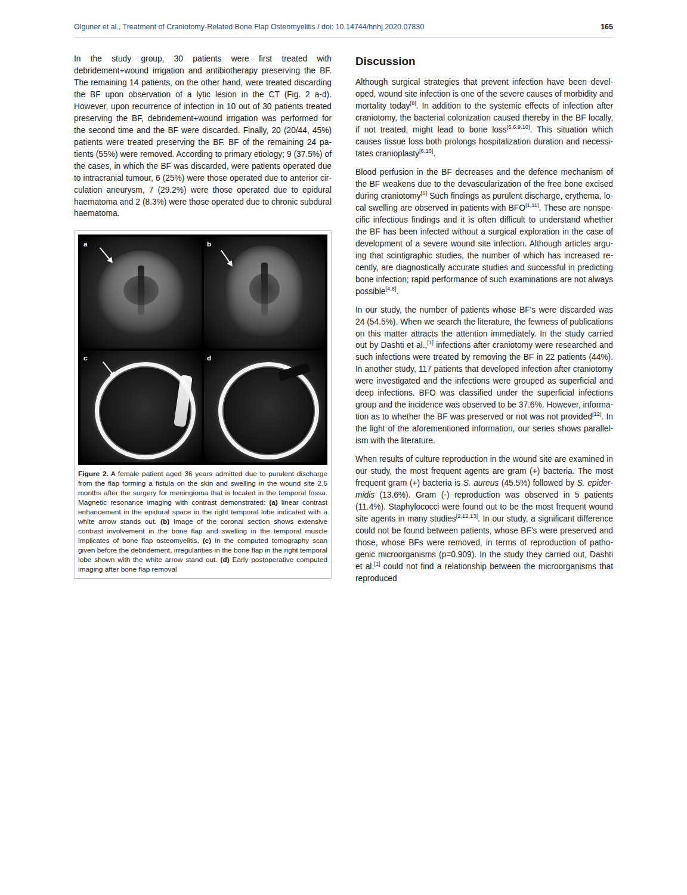Olguner et al., Treatment of Craniotomy-Related Bone Flap Osteomyelitis / doi: 10.14744/hnhj.2020.07830 165
In the study group, 30 patients were first treated with debridement+wound irrigation and antibiotherapy preserving the BF. The remaining 14 patients, on the other hand, were treated discarding the BF upon observation of a lytic lesion in the CT (Fig. 2 a-d). However, upon recurrence of infection in 10 out of 30 patients treated preserving the BF, debridement+wound irrigation was performed for the second time and the BF were discarded. Finally, 20 (20/44, 45%) patients were treated preserving the BF. BF of the remaining 24 patients (55%) were removed. According to primary etiology; 9 (37.5%) of the cases, in which the BF was discarded, were patients operated due to intracranial tumour, 6 (25%) were those operated due to anterior circulation aneurysm, 7 (29.2%) were those operated due to epidural haematoma and 2 (8.3%) were those operated due to chronic subdural haematoma.
a
b
c
d
Figure 2. A female patient aged 36 years admitted due to purulent discharge from the flap forming a fistula on the skin and swelling in the wound site 2.5 months after the surgery for meningioma that is located in the temporal fossa. Magnetic resonance imaging with contrast demonstrated: (a) linear contrast enhancement in the epidural space in the right temporal lobe indicated with a white arrow stands out. (b) Image of the coronal section shows extensive contrast involvement in the bone flap and swelling in the temporal muscle implicates of bone flap osteomyelitis, (c) In the computed tomography scan given before the debridement, irregularities in the bone flap in the right temporal lobe shown with the white arrow stand out. (d) Early postoperative computed imaging after bone flap removal
Discussion
Although surgical strategies that prevent infection have been developed, wound site infection is one of the severe causes of morbidity and mortality today[8]. In addition to the systemic effects of infection after craniotomy, the bacterial colonization caused thereby in the BF locally, if not treated, might lead to bone loss[5,6,9,10]. This situation which causes tissue loss both prolongs hospitalization duration and necessitates cranioplasty[6,10].
Blood perfusion in the BF decreases and the defence mechanism of the BF weakens due to the devascularization of the free bone excised during craniotomy[5] Such findings as purulent discharge, erythema, local swelling are observed in patients with BFO[1,11]. These are nonspecific infectious findings and it is often difficult to understand whether the BF has been infected without a surgical exploration in the case of development of a severe wound site infection. Although articles arguing that scintigraphic studies, the number of which has increased recently, are diagnostically accurate studies and successful in predicting bone infection; rapid performance of such examinations are not always possible[4,8].
In our study, the number of patients whose BF's were discarded was 24 (54.5%). When we search the literature, the fewness of publications on this matter attracts the attention immediately. In the study carried out by Dashti et al.,[1] infections after craniotomy were researched and such infections were treated by removing the BF in 22 patients (44%). In another study, 117 patients that developed infection after craniotomy were investigated and the infections were grouped as superficial and deep infections. BFO was classified under the superficial infections group and the incidence was observed to be 37.6%. However, information as to whether the BF was preserved or not was not provided[12]. In the light of the aforementioned information, our series shows parallelism with the literature.
When results of culture reproduction in the wound site are examined in our study, the most frequent agents are gram (+) bacteria. The most frequent gram (+) bacteria is S. aureus (45.5%) followed by S. epidermidis (13.6%). Gram (-) reproduction was observed in 5 patients (11.4%). Staphylococci were found out to be the most frequent wound site agents in many studies[2,12,13]. In our study, a significant difference could not be found between patients, whose BF's were preserved and those, whose BFs were removed, in terms of reproduction of pathogenic microorganisms (p=0.909). In the study they carried out, Dashti et al.[1] could not find a relationship between the microorganisms that reproduced